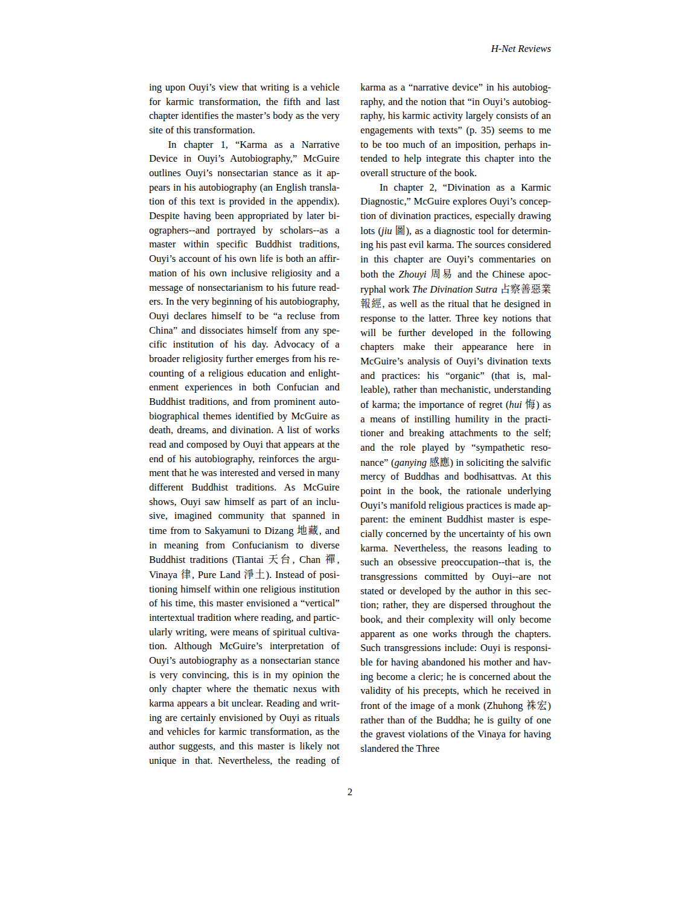H-Net Reviews
ing upon Ouyi’s view that writing is a vehicle for karmic transformation, the fifth and last chapter identifies the master’s body as the very site of this transformation.
In chapter 1, “Karma as a Narrative Device in Ouyi’s Autobiography,” McGuire outlines Ouyi’s nonsectarian stance as it appears in his autobiography (an English translation of this text is provided in the appendix). Despite having been appropriated by later biographers--and portrayed by scholars--as a master within specific Buddhist traditions, Ouyi’s account of his own life is both an affirmation of his own inclusive religiosity and a message of nonsectarianism to his future readers. In the very beginning of his autobiography, Ouyi declares himself to be “a recluse from China” and dissociates himself from any specific institution of his day. Advocacy of a broader religiosity further emerges from his recounting of a religious education and enlightenment experiences in both Confucian and Buddhist traditions, and from prominent autobiographical themes identified by McGuire as death, dreams, and divination. A list of works read and composed by Ouyi that appears at the end of his autobiography, reinforces the argument that he was interested and versed in many different Buddhist traditions. As McGuire shows, Ouyi saw himself as part of an inclusive, imagined community that spanned in time from to Sakyamuni to Dizang 地藏, and in meaning from Confucianism to diverse Buddhist traditions (Tiantai 天台, Chan 禪, Vinaya 律, Pure Land 淨土). Instead of positioning himself within one religious institution of his time, this master envisioned a “vertical” intertextual tradition where reading, and particularly writing, were means of spiritual cultivation. Although McGuire’s interpretation of Ouyi’s autobiography as a nonsectarian stance is very convincing, this is in my opinion the only chapter where the thematic nexus with karma appears a bit unclear. Reading and writing are certainly envisioned by Ouyi as rituals and vehicles for karmic transformation, as the author suggests, and this master is likely not unique in that. Nevertheless, the reading of karma as a “narrative device” in his autobiography, and the notion that “in Ouyi’s autobiography, his karmic activity largely consists of an engagements with texts” (p. 35) seems to me to be too much of an imposition, perhaps intended to help integrate this chapter into the overall structure of the book.
In chapter 2, “Divination as a Karmic Diagnostic,” McGuire explores Ouyi’s conception of divination practices, especially drawing lots (jiu 圖), as a diagnostic tool for determining his past evil karma. The sources considered in this chapter are Ouyi’s commentaries on both the Zhouyi 周易 and the Chinese apocryphal work The Divination Sutra 占察善惡業報經, as well as the ritual that he designed in response to the latter. Three key notions that will be further developed in the following chapters make their appearance here in McGuire’s analysis of Ouyi’s divination texts and practices: his “organic” (that is, malleable), rather than mechanistic, understanding of karma; the importance of regret (hui 悔) as a means of instilling humility in the practitioner and breaking attachments to the self; and the role played by “sympathetic resonance” (ganying 感應) in soliciting the salvific mercy of Buddhas and bodhisattvas. At this point in the book, the rationale underlying Ouyi’s manifold religious practices is made apparent: the eminent Buddhist master is especially concerned by the uncertainty of his own karma. Nevertheless, the reasons leading to such an obsessive preoccupation--that is, the transgressions committed by Ouyi--are not stated or developed by the author in this section; rather, they are dispersed throughout the book, and their complexity will only become apparent as one works through the chapters. Such transgressions include: Ouyi is responsible for having abandoned his mother and having become a cleric; he is concerned about the validity of his precepts, which he received in front of the image of a monk (Zhuhong 袾宏) rather than of the Buddha; he is guilty of one the gravest violations of the Vinaya for having slandered the Three
2